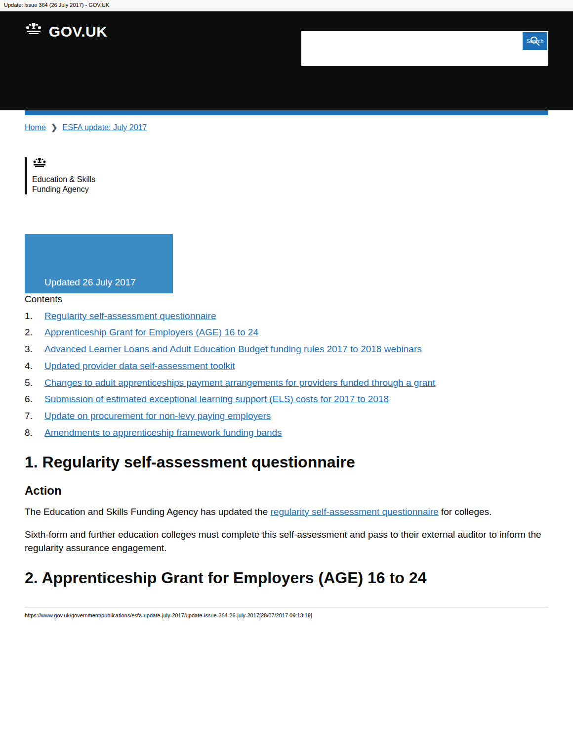Update: issue 364 (26 July 2017) - GOV.UK
GOV.UK
Search Search
Home ❯ ESFA update: July 2017
Education & Skills
Funding Agency
Updated 26 July 2017
Contents
Regularity self-assessment questionnaire
Apprenticeship Grant for Employers (AGE) 16 to 24
Advanced Learner Loans and Adult Education Budget funding rules 2017 to 2018 webinars
Updated provider data self-assessment toolkit
Changes to adult apprenticeships payment arrangements for providers funded through a grant
Submission of estimated exceptional learning support (ELS) costs for 2017 to 2018
Update on procurement for non-levy paying employers
Amendments to apprenticeship framework funding bands
1. Regularity self-assessment questionnaire
Action
The Education and Skills Funding Agency has updated the regularity self-assessment questionnaire for colleges.
Sixth-form and further education colleges must complete this self-assessment and pass to their external auditor to inform the regularity assurance engagement.
2. Apprenticeship Grant for Employers (AGE) 16 to 24
https://www.gov.uk/government/publications/esfa-update-july-2017/update-issue-364-26-july-2017[28/07/2017 09:13:19]